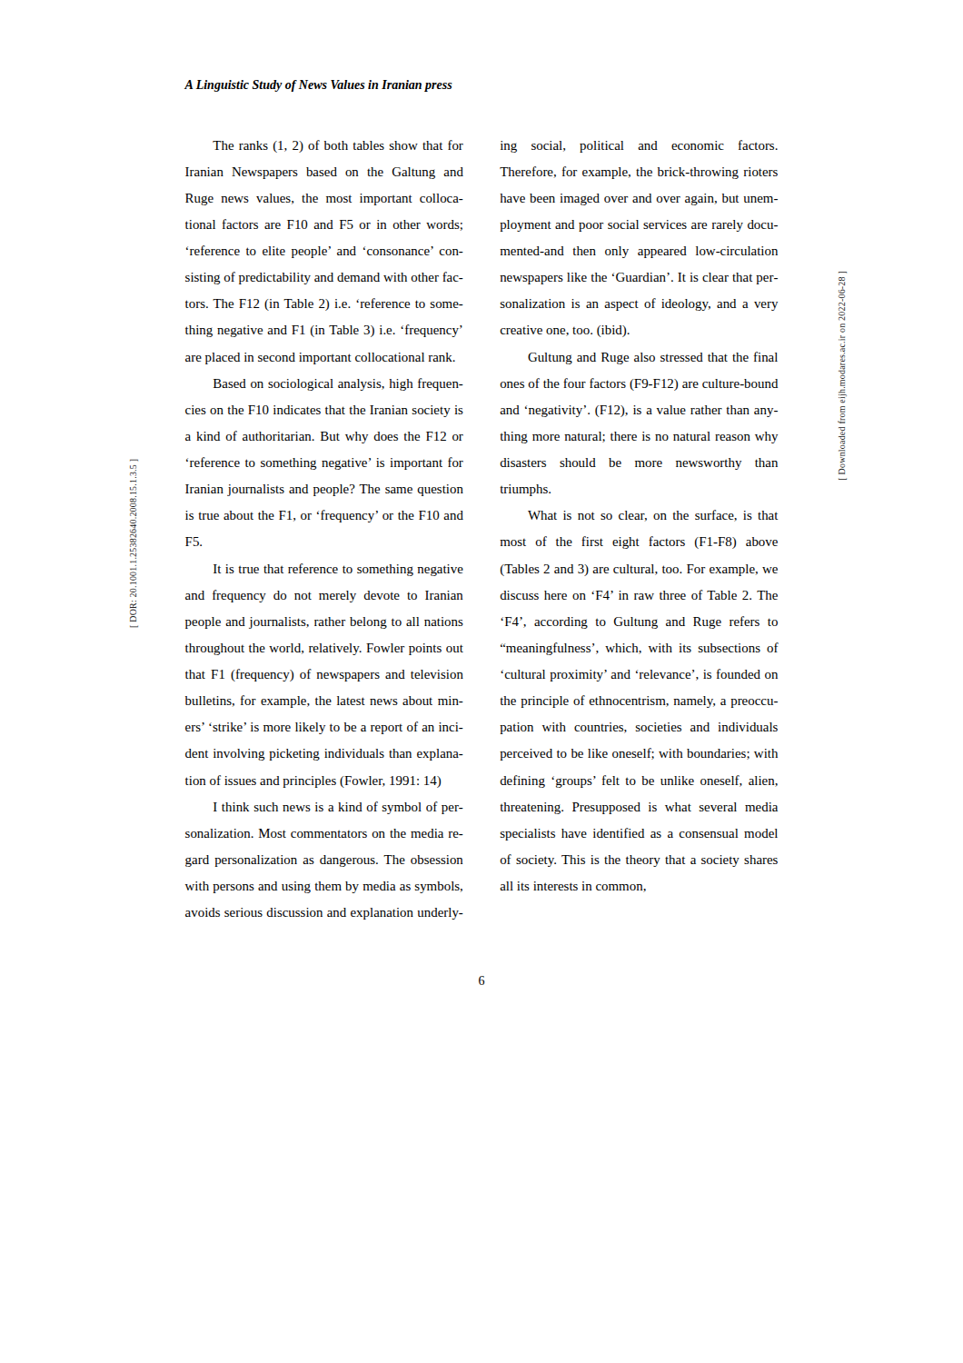[ Downloaded from eijh.modares.ac.ir on 2022-06-28 ]
[ DOR: 20.1001.1.25382640.2008.15.1.3.5 ]
A Linguistic Study of News Values in Iranian press
The ranks (1, 2) of both tables show that for Iranian Newspapers based on the Galtung and Ruge news values, the most important collocational factors are F10 and F5 or in other words; ‘reference to elite people’ and ‘consonance’ consisting of predictability and demand with other factors. The F12 (in Table 2) i.e. ‘reference to something negative and F1 (in Table 3) i.e. ‘frequency’ are placed in second important collocational rank.
Based on sociological analysis, high frequencies on the F10 indicates that the Iranian society is a kind of authoritarian. But why does the F12 or ‘reference to something negative’ is important for Iranian journalists and people? The same question is true about the F1, or ‘frequency’ or the F10 and F5.
It is true that reference to something negative and frequency do not merely devote to Iranian people and journalists, rather belong to all nations throughout the world, relatively. Fowler points out that F1 (frequency) of newspapers and television bulletins, for example, the latest news about miners’ ‘strike’ is more likely to be a report of an incident involving picketing individuals than explanation of issues and principles (Fowler, 1991: 14)
I think such news is a kind of symbol of personalization. Most commentators on the media regard personalization as dangerous. The obsession with persons and using them by media as symbols, avoids serious discussion and explanation underlying social, political and economic factors. Therefore, for example, the brick-throwing rioters have been imaged over and over again, but unemployment and poor social services are rarely documented-and then only appeared low-circulation newspapers like the ‘Guardian’. It is clear that personalization is an aspect of ideology, and a very creative one, too. (ibid).
Gultung and Ruge also stressed that the final ones of the four factors (F9-F12) are culture-bound and ‘negativity’. (F12), is a value rather than anything more natural; there is no natural reason why disasters should be more newsworthy than triumphs.
What is not so clear, on the surface, is that most of the first eight factors (F1-F8) above (Tables 2 and 3) are cultural, too. For example, we discuss here on ‘F4’ in raw three of Table 2. The ‘F4’, according to Gultung and Ruge refers to “meaningfulness’, which, with its subsections of ‘cultural proximity’ and ‘relevance’, is founded on the principle of ethnocentrism, namely, a preoccupation with countries, societies and individuals perceived to be like oneself; with boundaries; with defining ‘groups’ felt to be unlike oneself, alien, threatening. Presupposed is what several media specialists have identified as a consensual model of society. This is the theory that a society shares all its interests in common,
6